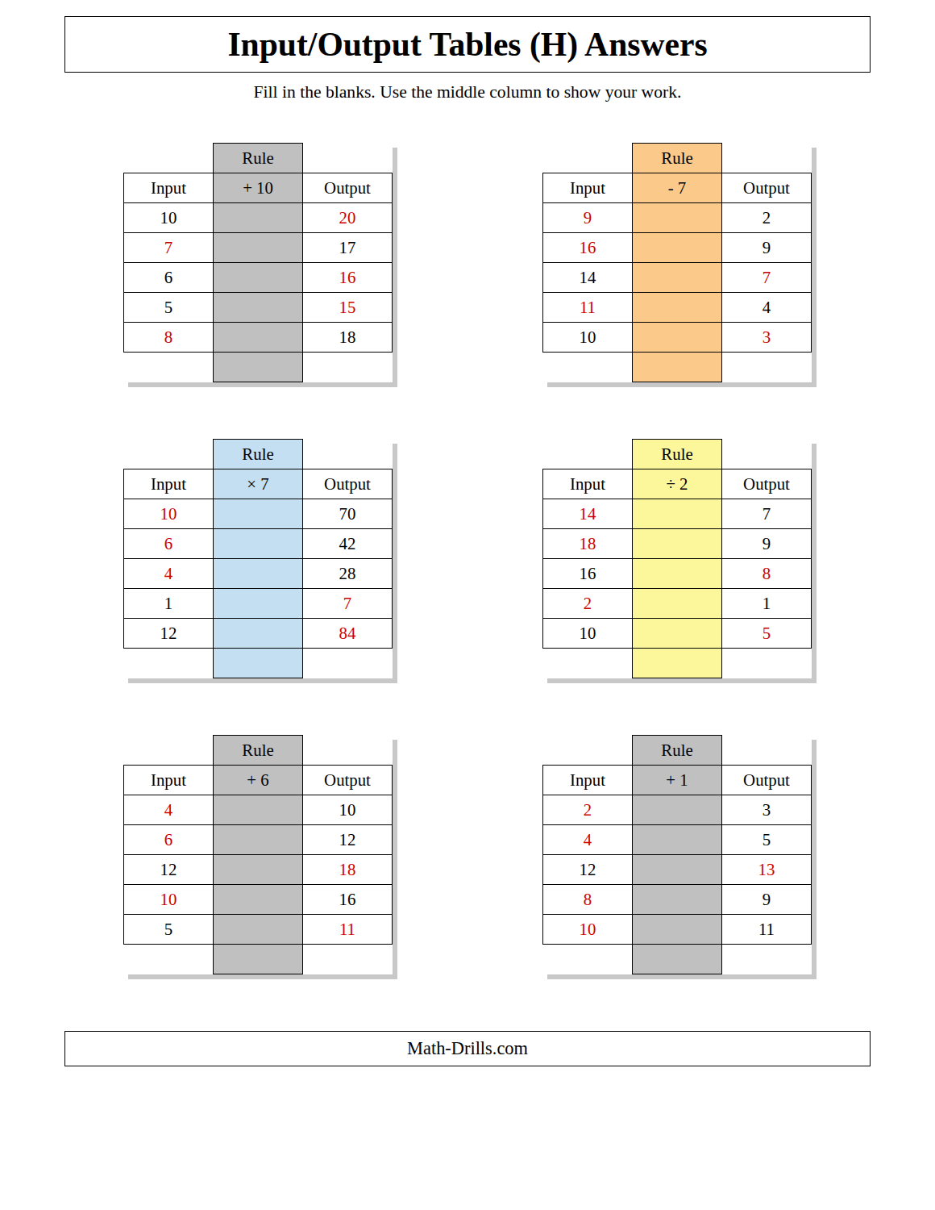Input/Output Tables (H) Answers
Fill in the blanks. Use the middle column to show your work.
| | Rule | |
| Input | + 10 | Output |
| 10 | | 20 |
| 7 | | 17 |
| 6 | | 16 |
| 5 | | 15 |
| 8 | | 18 |
| | Rule | |
| Input | - 7 | Output |
| 9 | | 2 |
| 16 | | 9 |
| 14 | | 7 |
| 11 | | 4 |
| 10 | | 3 |
| | Rule | |
| Input | × 7 | Output |
| 10 | | 70 |
| 6 | | 42 |
| 4 | | 28 |
| 1 | | 7 |
| 12 | | 84 |
| | Rule | |
| Input | ÷ 2 | Output |
| 14 | | 7 |
| 18 | | 9 |
| 16 | | 8 |
| 2 | | 1 |
| 10 | | 5 |
| | Rule | |
| Input | + 6 | Output |
| 4 | | 10 |
| 6 | | 12 |
| 12 | | 18 |
| 10 | | 16 |
| 5 | | 11 |
| | Rule | |
| Input | + 1 | Output |
| 2 | | 3 |
| 4 | | 5 |
| 12 | | 13 |
| 8 | | 9 |
| 10 | | 11 |
Math-Drills.com